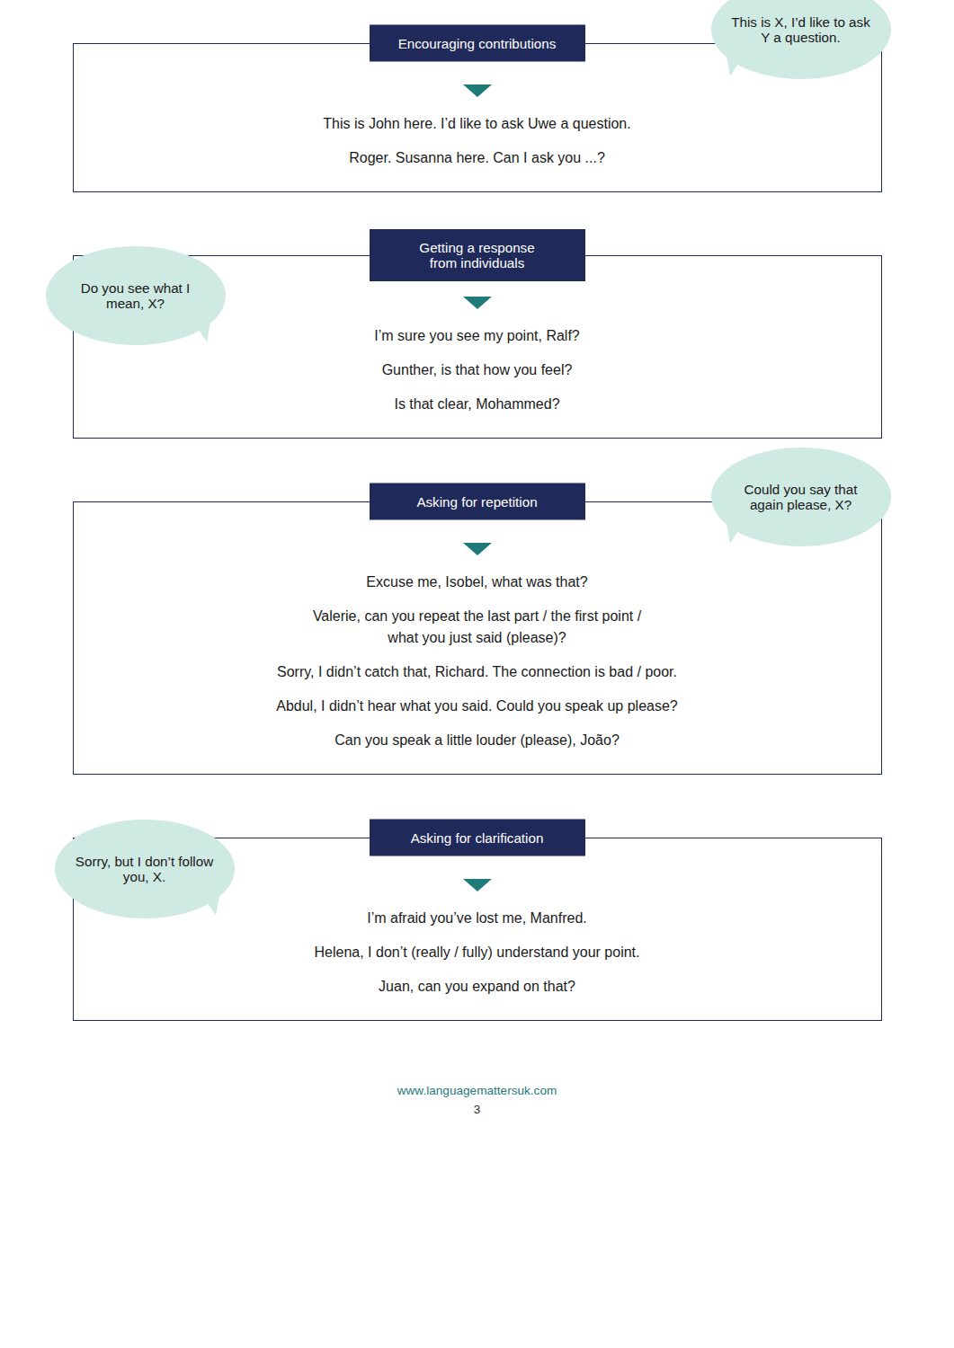This is X, I’d like to ask Y a question.
Encouraging contributions
This is John here. I’d like to ask Uwe a question.
Roger. Susanna here. Can I ask you ...?
Do you see what I mean, X?
Getting a response
from individuals
I’m sure you see my point, Ralf?
Gunther, is that how you feel?
Is that clear, Mohammed?
Could you say that again please, X?
Asking for repetition
Excuse me, Isobel, what was that?
Valerie, can you repeat the last part / the first point /
what you just said (please)?
Sorry, I didn’t catch that, Richard. The connection is bad / poor.
Abdul, I didn’t hear what you said. Could you speak up please?
Can you speak a little louder (please), João?
Sorry, but I don’t follow you, X.
Asking for clarification
I’m afraid you’ve lost me, Manfred.
Helena, I don’t (really / fully) understand your point.
Juan, can you expand on that?
www.languagemattersuk.com
3